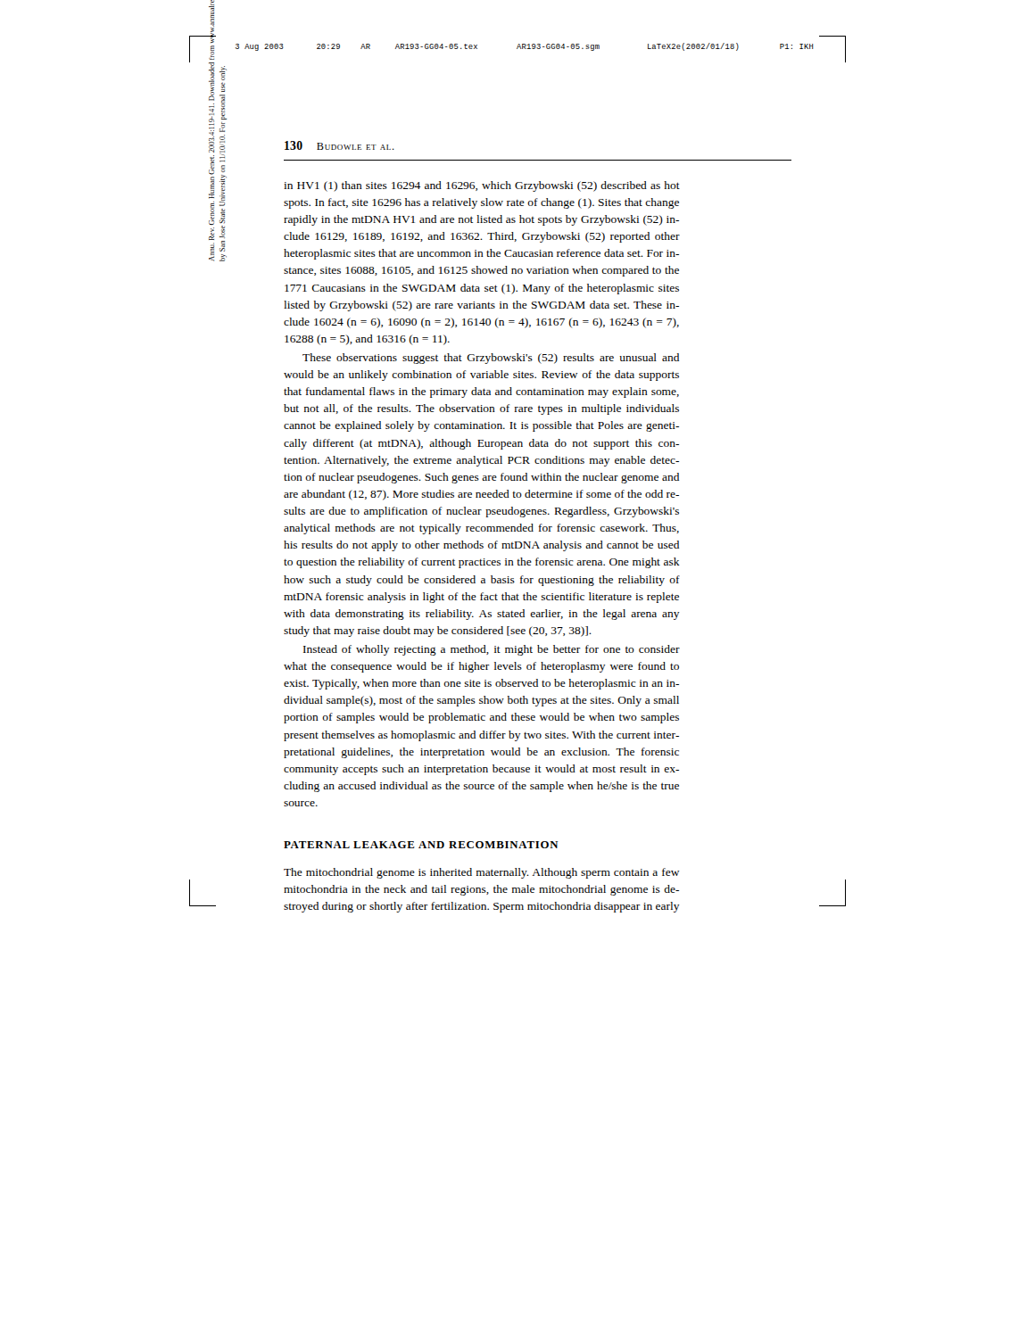3 Aug 200320:29 AR AR193-GG04-05.tex AR193-GG04-05.sgm LaTeX2e(2002/01/18) P1: IKH
130 Budowle et al.
Annu. Rev. Genom. Human Genet. 2003.4:119-141. Downloaded from www.annualreviews.org by San Jose State University on 11/10/10. For personal use only.
in HV1 (1) than sites 16294 and 16296, which Grzybowski (52) described as hot spots. In fact, site 16296 has a relatively slow rate of change (1). Sites that change rapidly in the mtDNA HV1 and are not listed as hot spots by Grzybowski (52) include 16129, 16189, 16192, and 16362. Third, Grzybowski (52) reported other heteroplasmic sites that are uncommon in the Caucasian reference data set. For instance, sites 16088, 16105, and 16125 showed no variation when compared to the 1771 Caucasians in the SWGDAM data set (1). Many of the heteroplasmic sites listed by Grzybowski (52) are rare variants in the SWGDAM data set. These include 16024 (n = 6), 16090 (n = 2), 16140 (n = 4), 16167 (n = 6), 16243 (n = 7), 16288 (n = 5), and 16316 (n = 11).
These observations suggest that Grzybowski's (52) results are unusual and would be an unlikely combination of variable sites. Review of the data supports that fundamental flaws in the primary data and contamination may explain some, but not all, of the results. The observation of rare types in multiple individuals cannot be explained solely by contamination. It is possible that Poles are genetically different (at mtDNA), although European data do not support this contention. Alternatively, the extreme analytical PCR conditions may enable detection of nuclear pseudogenes. Such genes are found within the nuclear genome and are abundant (12, 87). More studies are needed to determine if some of the odd results are due to amplification of nuclear pseudogenes. Regardless, Grzybowski's analytical methods are not typically recommended for forensic casework. Thus, his results do not apply to other methods of mtDNA analysis and cannot be used to question the reliability of current practices in the forensic arena. One might ask how such a study could be considered a basis for questioning the reliability of mtDNA forensic analysis in light of the fact that the scientific literature is replete with data demonstrating its reliability. As stated earlier, in the legal arena any study that may raise doubt may be considered [see (20, 37, 38)].
Instead of wholly rejecting a method, it might be better for one to consider what the consequence would be if higher levels of heteroplasmy were found to exist. Typically, when more than one site is observed to be heteroplasmic in an individual sample(s), most of the samples show both types at the sites. Only a small portion of samples would be problematic and these would be when two samples present themselves as homoplasmic and differ by two sites. With the current interpretational guidelines, the interpretation would be an exclusion. The forensic community accepts such an interpretation because it would at most result in excluding an accused individual as the source of the sample when he/she is the true source.
Paternal Leakage and Recombination
The mitochondrial genome is inherited maternally. Although sperm contain a few mitochondria in the neck and tail regions, the male mitochondrial genome is destroyed during or shortly after fertilization. Sperm mitochondria disappear in early